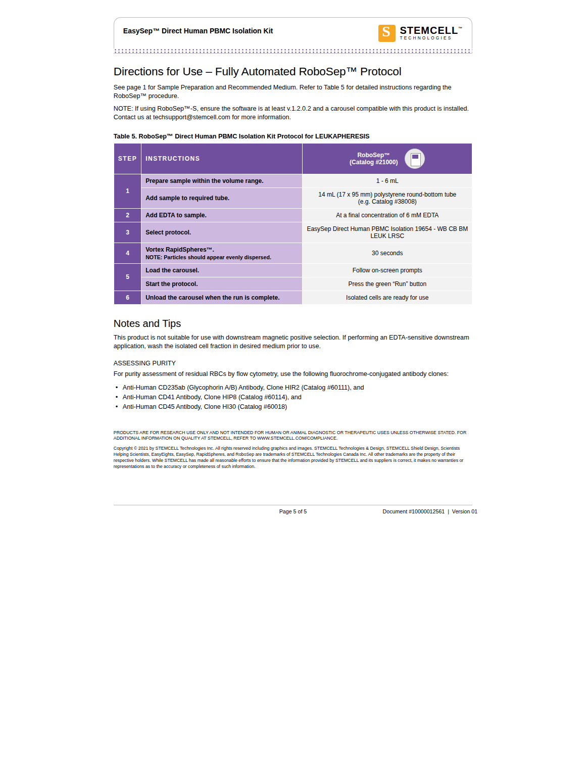EasySep™ Direct Human PBMC Isolation Kit
STEMCELL™
TECHNOLOGIES
Directions for Use – Fully Automated RoboSep™ Protocol
See page 1 for Sample Preparation and Recommended Medium. Refer to Table 5 for detailed instructions regarding the RoboSep™ procedure.
NOTE: If using RoboSep™-S, ensure the software is at least v.1.2.0.2 and a carousel compatible with this product is installed. Contact us at techsupport@stemcell.com for more information.
Table 5. RoboSep™ Direct Human PBMC Isolation Kit Protocol for LEUKAPHERESIS
| STEP | INSTRUCTIONS | RoboSep™ (Catalog #21000) |
| 1 | Prepare sample within the volume range. | 1 - 6 mL |
| Add sample to required tube. | 14 mL (17 x 95 mm) polystyrene round-bottom tube (e.g. Catalog #38008) |
| 2 | Add EDTA to sample. | At a final concentration of 6 mM EDTA |
| 3 | Select protocol. | EasySep Direct Human PBMC Isolation 19654 - WB CB BM LEUK LRSC |
| 4 | Vortex RapidSpheres™. NOTE: Particles should appear evenly dispersed. | 30 seconds |
| 5 | Load the carousel. | Follow on-screen prompts |
| Start the protocol. | Press the green “Run” button |
| 6 | Unload the carousel when the run is complete. | Isolated cells are ready for use |
Notes and Tips
This product is not suitable for use with downstream magnetic positive selection. If performing an EDTA-sensitive downstream application, wash the isolated cell fraction in desired medium prior to use.
ASSESSING PURITY
For purity assessment of residual RBCs by flow cytometry, use the following fluorochrome-conjugated antibody clones:
Anti-Human CD235ab (Glycophorin A/B) Antibody, Clone HIR2 (Catalog #60111), and
Anti-Human CD41 Antibody, Clone HIP8 (Catalog #60114), and
Anti-Human CD45 Antibody, Clone HI30 (Catalog #60018)
PRODUCTS ARE FOR RESEARCH USE ONLY AND NOT INTENDED FOR HUMAN OR ANIMAL DIAGNOSTIC OR THERAPEUTIC USES UNLESS OTHERWISE STATED. FOR ADDITIONAL INFORMATION ON QUALITY AT STEMCELL, REFER TO WWW.STEMCELL.COM/COMPLIANCE.
Copyright © 2021 by STEMCELL Technologies Inc. All rights reserved including graphics and images. STEMCELL Technologies & Design, STEMCELL Shield Design, Scientists Helping Scientists, EasyEights, EasySep, RapidSpheres, and RoboSep are trademarks of STEMCELL Technologies Canada Inc. All other trademarks are the property of their respective holders. While STEMCELL has made all reasonable efforts to ensure that the information provided by STEMCELL and its suppliers is correct, it makes no warranties or representations as to the accuracy or completeness of such information.
Page 5 of 5
Document #10000012561 | Version 01